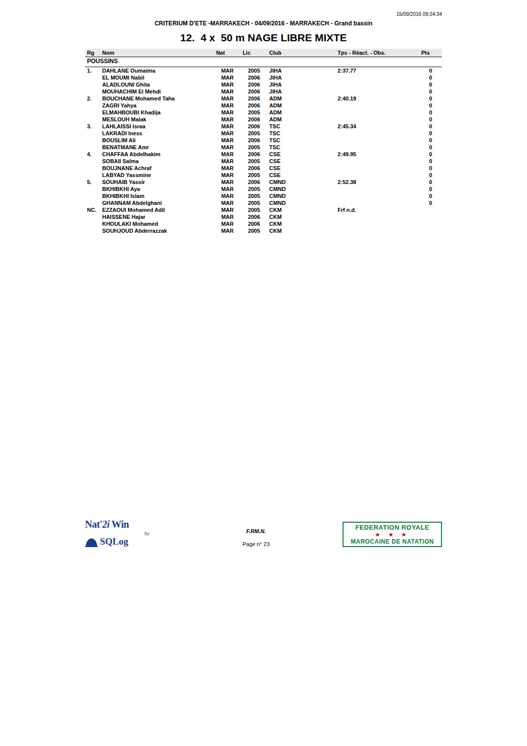15/09/2016 09:24:34
CRITERIUM D'ETE -MARRAKECH - 04/09/2016 - MARRAKECH - Grand bassin
12. 4 x 50 m NAGE LIBRE MIXTE
| Rg | Nom | Nat | Lic | Club | Tps - Réact. - Obs. | Pts |
| --- | --- | --- | --- | --- | --- | --- |
| POUSSINS | |
| 1. | DAHLANE Oumaima | MAR | 2005 | JIHA | 2:37.77 | 0 |
| | EL MOUMI Nabil | MAR | 2006 | JIHA | | 0 |
| | ALADLOUNI Ghita | MAR | 2006 | JIHA | | 0 |
| | MOUHACHIM El Mehdi | MAR | 2006 | JIHA | | 0 |
| 2. | BOUCHANE Mohamed Taha | MAR | 2006 | ADM | 2:40.19 | 0 |
| | ZAGRI Yahya | MAR | 2006 | ADM | | 0 |
| | ELMAHBOUBI Khadija | MAR | 2005 | ADM | | 0 |
| | MESLOUH Malak | MAR | 2006 | ADM | | 0 |
| 3. | LAHLAISSI Israa | MAR | 2006 | TSC | 2:45.34 | 0 |
| | LAKRADI Iness | MAR | 2005 | TSC | | 0 |
| | BOUSLIM Ali | MAR | 2006 | TSC | | 0 |
| | BENATMANE Amr | MAR | 2005 | TSC | | 0 |
| 4. | CHAFFAA Abdelhakim | MAR | 2006 | CSE | 2:49.95 | 0 |
| | SOBAII Salma | MAR | 2005 | CSE | | 0 |
| | BOUJNANE Achraf | MAR | 2006 | CSE | | 0 |
| | LABYAD Yassmine | MAR | 2005 | CSE | | 0 |
| 5. | SOUHAIB Yassir | MAR | 2006 | CMND | 2:52.38 | 0 |
| | BKHIBKHI Aya | MAR | 2005 | CMND | | 0 |
| | BKHIBKHI Islam | MAR | 2005 | CMND | | 0 |
| | GHANNAM Abdelghani | MAR | 2005 | CMND | | 0 |
| NC. | EZZAOUI Mohamed Adil | MAR | 2005 | CKM | Frf n.d. | |
| | HAISSENE Hajar | MAR | 2006 | CKM | | |
| | KHOULAKI Mohamed | MAR | 2006 | CKM | | |
| | SOUHJOUD Abderrazzak | MAR | 2005 | CKM | | |
Nat'2i Win
by
SQLog
F.RM.N.
Page n° 23
FEDERATION ROYALE
★ ★ ★
MAROCAINE DE NATATION